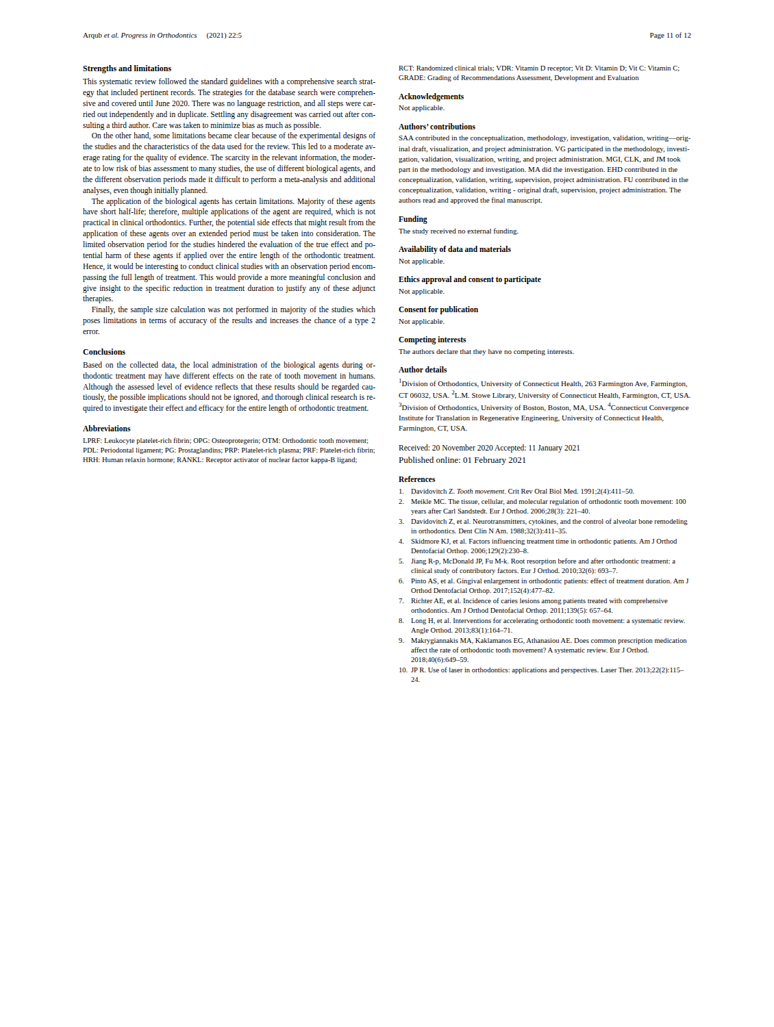Arqub et al. Progress in Orthodontics (2021) 22:5
Page 11 of 12
Strengths and limitations
This systematic review followed the standard guidelines with a comprehensive search strategy that included pertinent records. The strategies for the database search were comprehensive and covered until June 2020. There was no language restriction, and all steps were carried out independently and in duplicate. Settling any disagreement was carried out after consulting a third author. Care was taken to minimize bias as much as possible.
On the other hand, some limitations became clear because of the experimental designs of the studies and the characteristics of the data used for the review. This led to a moderate average rating for the quality of evidence. The scarcity in the relevant information, the moderate to low risk of bias assessment to many studies, the use of different biological agents, and the different observation periods made it difficult to perform a meta-analysis and additional analyses, even though initially planned.
The application of the biological agents has certain limitations. Majority of these agents have short half-life; therefore, multiple applications of the agent are required, which is not practical in clinical orthodontics. Further, the potential side effects that might result from the application of these agents over an extended period must be taken into consideration. The limited observation period for the studies hindered the evaluation of the true effect and potential harm of these agents if applied over the entire length of the orthodontic treatment. Hence, it would be interesting to conduct clinical studies with an observation period encompassing the full length of treatment. This would provide a more meaningful conclusion and give insight to the specific reduction in treatment duration to justify any of these adjunct therapies.
Finally, the sample size calculation was not performed in majority of the studies which poses limitations in terms of accuracy of the results and increases the chance of a type 2 error.
Conclusions
Based on the collected data, the local administration of the biological agents during orthodontic treatment may have different effects on the rate of tooth movement in humans. Although the assessed level of evidence reflects that these results should be regarded cautiously, the possible implications should not be ignored, and thorough clinical research is required to investigate their effect and efficacy for the entire length of orthodontic treatment.
Abbreviations
LPRF: Leukocyte platelet-rich fibrin; OPG: Osteoprotegerin; OTM: Orthodontic tooth movement; PDL: Periodontal ligament; PG: Prostaglandins; PRP: Platelet-rich plasma; PRF: Platelet-rich fibrin; HRH: Human relaxin hormone; RANKL: Receptor activator of nuclear factor kappa-B ligand;
RCT: Randomized clinical trials; VDR: Vitamin D receptor; Vit D: Vitamin D; Vit C: Vitamin C; GRADE: Grading of Recommendations Assessment, Development and Evaluation
Acknowledgements
Not applicable.
Authors’ contributions
SAA contributed in the conceptualization, methodology, investigation, validation, writing—original draft, visualization, and project administration. VG participated in the methodology, investigation, validation, visualization, writing, and project administration. MGI, CLK, and JM took part in the methodology and investigation. MA did the investigation. EHD contributed in the conceptualization, validation, writing, supervision, project administration. FU contributed in the conceptualization, validation, writing - original draft, supervision, project administration. The authors read and approved the final manuscript.
Funding
The study received no external funding.
Availability of data and materials
Not applicable.
Ethics approval and consent to participate
Not applicable.
Consent for publication
Not applicable.
Competing interests
The authors declare that they have no competing interests.
Author details
1Division of Orthodontics, University of Connecticut Health, 263 Farmington Ave, Farmington, CT 06032, USA. 2L.M. Stowe Library, University of Connecticut Health, Farmington, CT, USA. 3Division of Orthodontics, University of Boston, Boston, MA, USA. 4Connecticut Convergence Institute for Translation in Regenerative Engineering, University of Connecticut Health, Farmington, CT, USA.
Received: 20 November 2020 Accepted: 11 January 2021
Published online: 01 February 2021
References
Davidovitch Z. Tooth movement. Crit Rev Oral Biol Med. 1991;2(4):411–50.
Meikle MC. The tissue, cellular, and molecular regulation of orthodontic tooth movement: 100 years after Carl Sandstedt. Eur J Orthod. 2006;28(3): 221–40.
Davidovitch Z, et al. Neurotransmitters, cytokines, and the control of alveolar bone remodeling in orthodontics. Dent Clin N Am. 1988;32(3):411–35.
Skidmore KJ, et al. Factors influencing treatment time in orthodontic patients. Am J Orthod Dentofacial Orthop. 2006;129(2):230–8.
Jiang R-p, McDonald JP, Fu M-k. Root resorption before and after orthodontic treatment: a clinical study of contributory factors. Eur J Orthod. 2010;32(6): 693–7.
Pinto AS, et al. Gingival enlargement in orthodontic patients: effect of treatment duration. Am J Orthod Dentofacial Orthop. 2017;152(4):477–82.
Richter AE, et al. Incidence of caries lesions among patients treated with comprehensive orthodontics. Am J Orthod Dentofacial Orthop. 2011;139(5): 657–64.
Long H, et al. Interventions for accelerating orthodontic tooth movement: a systematic review. Angle Orthod. 2013;83(1):164–71.
Makrygiannakis MA, Kaklamanos EG, Athanasiou AE. Does common prescription medication affect the rate of orthodontic tooth movement? A systematic review. Eur J Orthod. 2018;40(6):649–59.
JP R. Use of laser in orthodontics: applications and perspectives. Laser Ther. 2013;22(2):115–24.